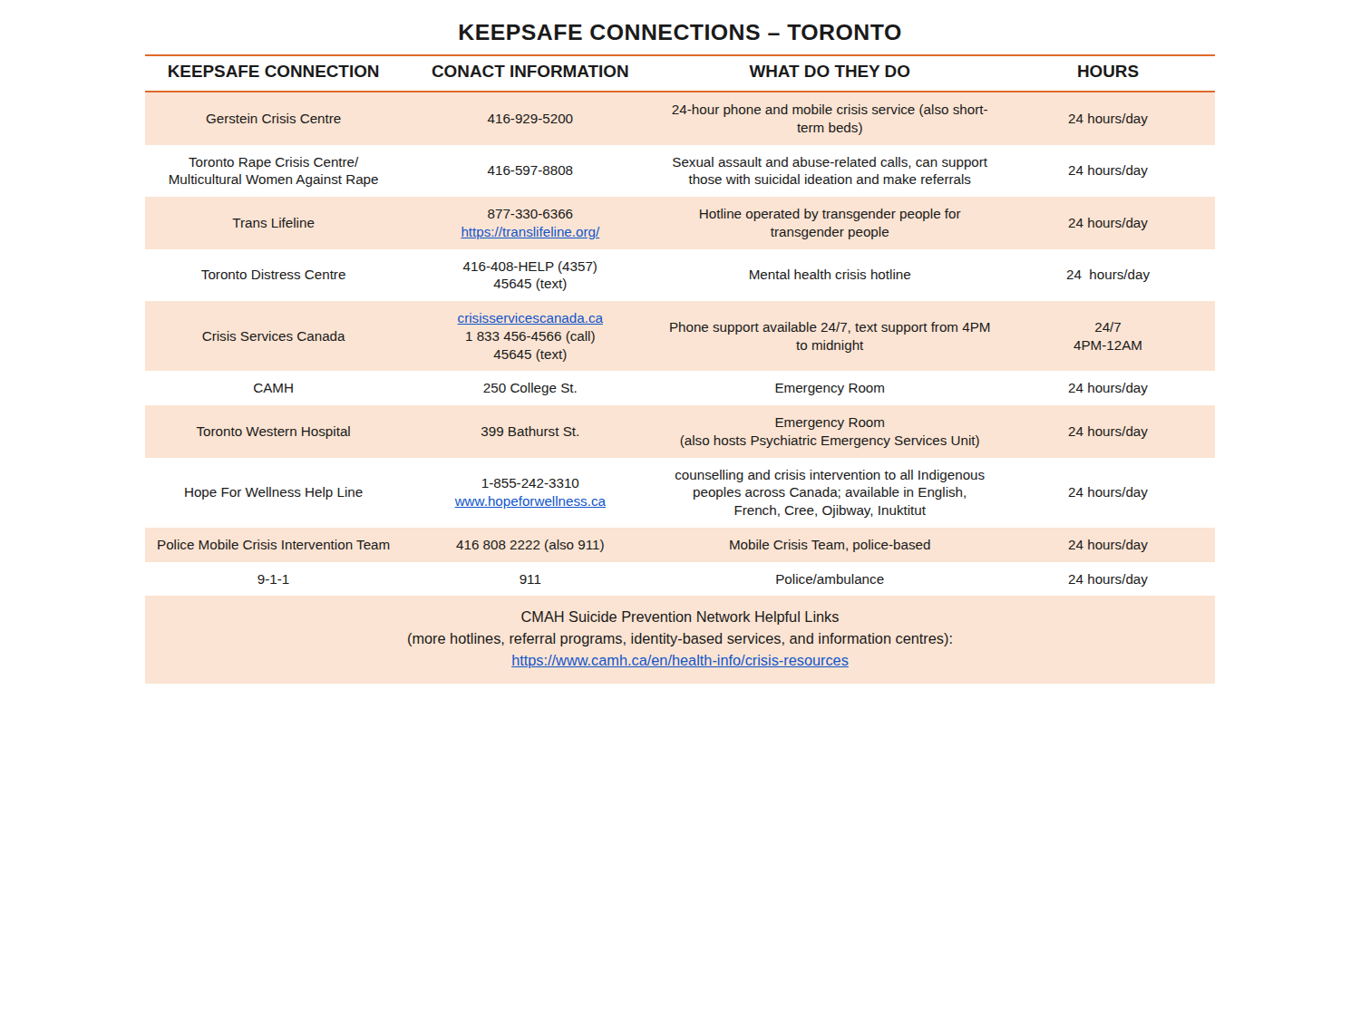KEEPSAFE CONNECTIONS – TORONTO
| KEEPSAFE CONNECTION | CONACT INFORMATION | WHAT DO THEY DO | HOURS |
| --- | --- | --- | --- |
| Gerstein Crisis Centre | 416-929-5200 | 24-hour phone and mobile crisis service (also short-term beds) | 24 hours/day |
| Toronto Rape Crisis Centre/ Multicultural Women Against Rape | 416-597-8808 | Sexual assault and abuse-related calls, can support those with suicidal ideation and make referrals | 24 hours/day |
| Trans Lifeline | 877-330-6366 https://translifeline.org/ | Hotline operated by transgender people for transgender people | 24 hours/day |
| Toronto Distress Centre | 416-408-HELP (4357) 45645 (text) | Mental health crisis hotline | 24 hours/day |
| Crisis Services Canada | crisisservicescanada.ca 1 833 456-4566 (call) 45645 (text) | Phone support available 24/7, text support from 4PM to midnight | 24/7 4PM-12AM |
| CAMH | 250 College St. | Emergency Room | 24 hours/day |
| Toronto Western Hospital | 399 Bathurst St. | Emergency Room (also hosts Psychiatric Emergency Services Unit) | 24 hours/day |
| Hope For Wellness Help Line | 1-855-242-3310 www.hopeforwellness.ca | counselling and crisis intervention to all Indigenous peoples across Canada; available in English, French, Cree, Ojibway, Inuktitut | 24 hours/day |
| Police Mobile Crisis Intervention Team | 416 808 2222 (also 911) | Mobile Crisis Team, police-based | 24 hours/day |
| 9-1-1 | 911 | Police/ambulance | 24 hours/day |
| CMAH Suicide Prevention Network Helpful Links (more hotlines, referral programs, identity-based services, and information centres): https://www.camh.ca/en/health-info/crisis-resources |